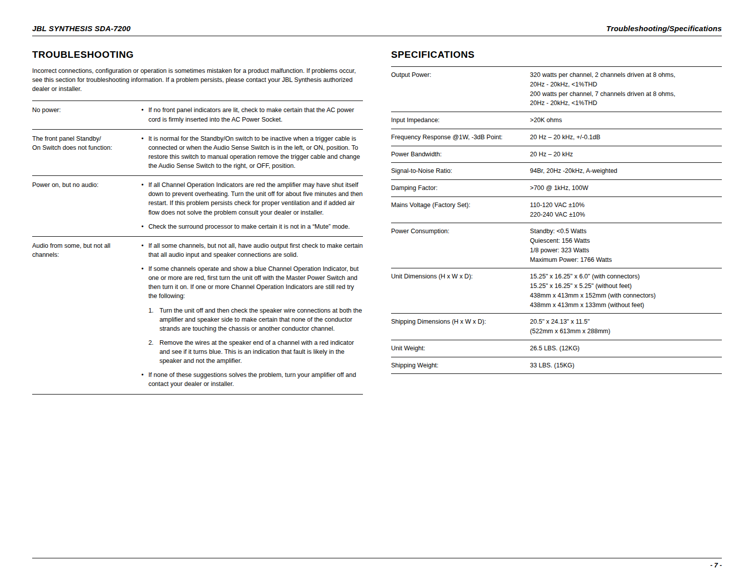JBL SYNTHESIS SDA-7200
Troubleshooting/Specifications
TROUBLESHOOTING
Incorrect connections, configuration or operation is sometimes mistaken for a product malfunction. If problems occur, see this section for troubleshooting information. If a problem persists, please contact your JBL Synthesis authorized dealer or installer.
| No power: | If no front panel indicators are lit, check to make certain that the AC power cord is firmly inserted into the AC Power Socket. |
| The front panel Standby/ On Switch does not function: | It is normal for the Standby/On switch to be inactive when a trigger cable is connected or when the Audio Sense Switch is in the left, or ON, position. To restore this switch to manual operation remove the trigger cable and change the Audio Sense Switch to the right, or OFF, position. |
| Power on, but no audio: | If all Channel Operation Indicators are red the amplifier may have shut itself down to prevent overheating. Turn the unit off for about five minutes and then restart. If this problem persists check for proper ventilation and if added air flow does not solve the problem consult your dealer or installer. Check the surround processor to make certain it is not in a “Mute” mode. |
| Audio from some, but not all channels: | If all some channels, but not all, have audio output first check to make certain that all audio input and speaker connections are solid. If some channels operate and show a blue Channel Operation Indicator, but one or more are red, first turn the unit off with the Master Power Switch and then turn it on. If one or more Channel Operation Indicators are still red try the following: 1. Turn the unit off and then check the speaker wire connections at both the amplifier and speaker side to make certain that none of the conductor strands are touching the chassis or another conductor channel. 2. Remove the wires at the speaker end of a channel with a red indicator and see if it turns blue. This is an indication that fault is likely in the speaker and not the amplifier. If none of these suggestions solves the problem, turn your amplifier off and contact your dealer or installer. |
SPECIFICATIONS
| Output Power: | 320 watts per channel, 2 channels driven at 8 ohms, 20Hz - 20kHz, <1%THD 200 watts per channel, 7 channels driven at 8 ohms, 20Hz - 20kHz, <1%THD |
| Input Impedance: | >20K ohms |
| Frequency Response @1W, -3dB Point: | 20 Hz – 20 kHz, +/-0.1dB |
| Power Bandwidth: | 20 Hz – 20 kHz |
| Signal-to-Noise Ratio: | 94Br, 20Hz -20kHz, A-weighted |
| Damping Factor: | >700 @ 1kHz, 100W |
| Mains Voltage (Factory Set): | 110-120 VAC ±10% 220-240 VAC ±10% |
| Power Consumption: | Standby: <0.5 Watts Quiescent: 156 Watts 1/8 power: 323 Watts Maximum Power: 1766 Watts |
| Unit Dimensions (H x W x D): | 15.25" x 16.25" x 6.0" (with connectors) 15.25" x 16.25" x 5.25" (without feet) 438mm x 413mm x 152mm (with connectors) 438mm x 413mm x 133mm (without feet) |
| Shipping Dimensions (H x W x D): | 20.5" x 24.13" x 11.5" (522mm x 613mm x 288mm) |
| Unit Weight: | 26.5 LBS. (12KG) |
| Shipping Weight: | 33 LBS. (15KG) |
- 7 -